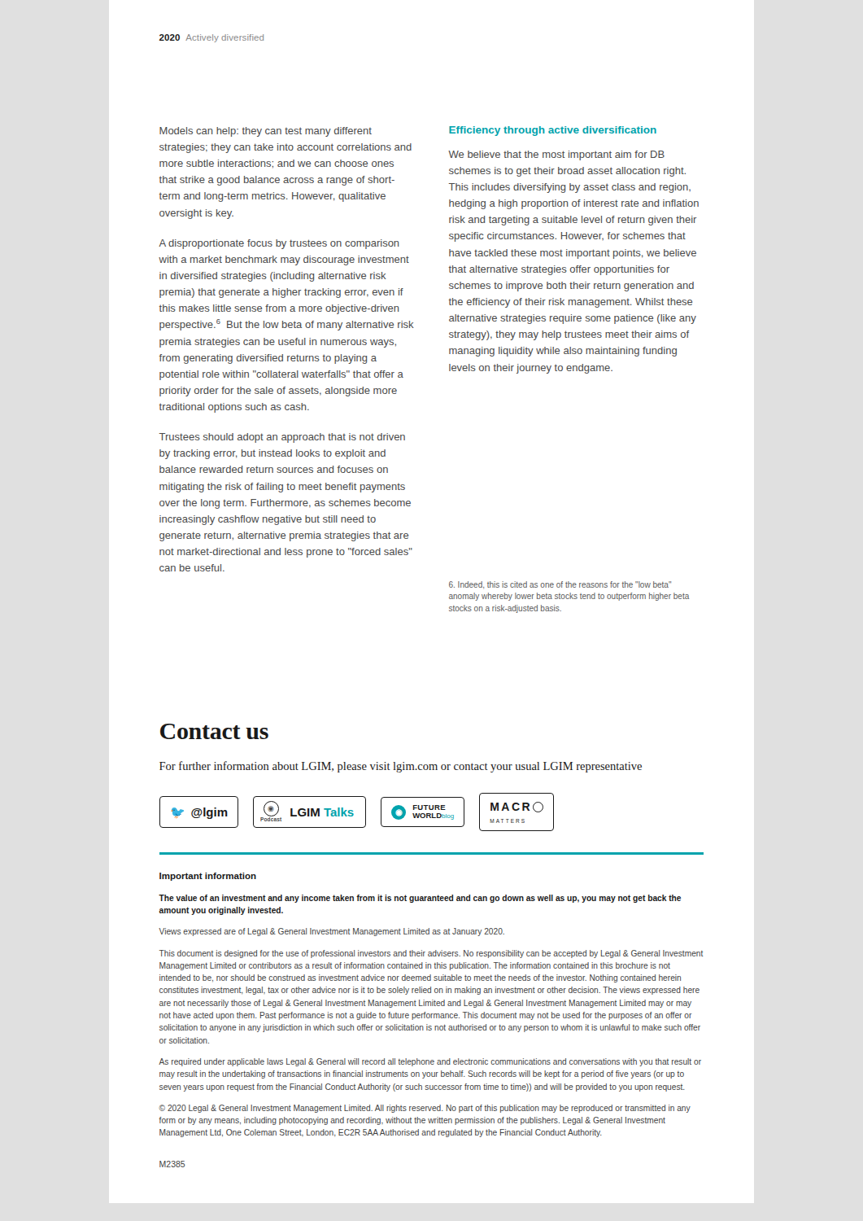2020 Actively diversified
Models can help: they can test many different strategies; they can take into account correlations and more subtle interactions; and we can choose ones that strike a good balance across a range of short-term and long-term metrics. However, qualitative oversight is key.
A disproportionate focus by trustees on comparison with a market benchmark may discourage investment in diversified strategies (including alternative risk premia) that generate a higher tracking error, even if this makes little sense from a more objective-driven perspective.6 But the low beta of many alternative risk premia strategies can be useful in numerous ways, from generating diversified returns to playing a potential role within "collateral waterfalls" that offer a priority order for the sale of assets, alongside more traditional options such as cash.
Trustees should adopt an approach that is not driven by tracking error, but instead looks to exploit and balance rewarded return sources and focuses on mitigating the risk of failing to meet benefit payments over the long term. Furthermore, as schemes become increasingly cashflow negative but still need to generate return, alternative premia strategies that are not market-directional and less prone to "forced sales" can be useful.
Efficiency through active diversification
We believe that the most important aim for DB schemes is to get their broad asset allocation right. This includes diversifying by asset class and region, hedging a high proportion of interest rate and inflation risk and targeting a suitable level of return given their specific circumstances. However, for schemes that have tackled these most important points, we believe that alternative strategies offer opportunities for schemes to improve both their return generation and the efficiency of their risk management. Whilst these alternative strategies require some patience (like any strategy), they may help trustees meet their aims of managing liquidity while also maintaining funding levels on their journey to endgame.
6. Indeed, this is cited as one of the reasons for the "low beta" anomaly whereby lower beta stocks tend to outperform higher beta stocks on a risk-adjusted basis.
Contact us
For further information about LGIM, please visit lgim.com or contact your usual LGIM representative
🐦@lgim
◉ Podcast LGIM Talks
◉ FUTURE WORLDblog
MACR MATTERS
Important information
The value of an investment and any income taken from it is not guaranteed and can go down as well as up, you may not get back the amount you originally invested.
Views expressed are of Legal & General Investment Management Limited as at January 2020.
This document is designed for the use of professional investors and their advisers. No responsibility can be accepted by Legal & General Investment Management Limited or contributors as a result of information contained in this publication. The information contained in this brochure is not intended to be, nor should be construed as investment advice nor deemed suitable to meet the needs of the investor. Nothing contained herein constitutes investment, legal, tax or other advice nor is it to be solely relied on in making an investment or other decision. The views expressed here are not necessarily those of Legal & General Investment Management Limited and Legal & General Investment Management Limited may or may not have acted upon them. Past performance is not a guide to future performance. This document may not be used for the purposes of an offer or solicitation to anyone in any jurisdiction in which such offer or solicitation is not authorised or to any person to whom it is unlawful to make such offer or solicitation.
As required under applicable laws Legal & General will record all telephone and electronic communications and conversations with you that result or may result in the undertaking of transactions in financial instruments on your behalf. Such records will be kept for a period of five years (or up to seven years upon request from the Financial Conduct Authority (or such successor from time to time)) and will be provided to you upon request.
© 2020 Legal & General Investment Management Limited. All rights reserved. No part of this publication may be reproduced or transmitted in any form or by any means, including photocopying and recording, without the written permission of the publishers. Legal & General Investment Management Ltd, One Coleman Street, London, EC2R 5AA Authorised and regulated by the Financial Conduct Authority.
M2385